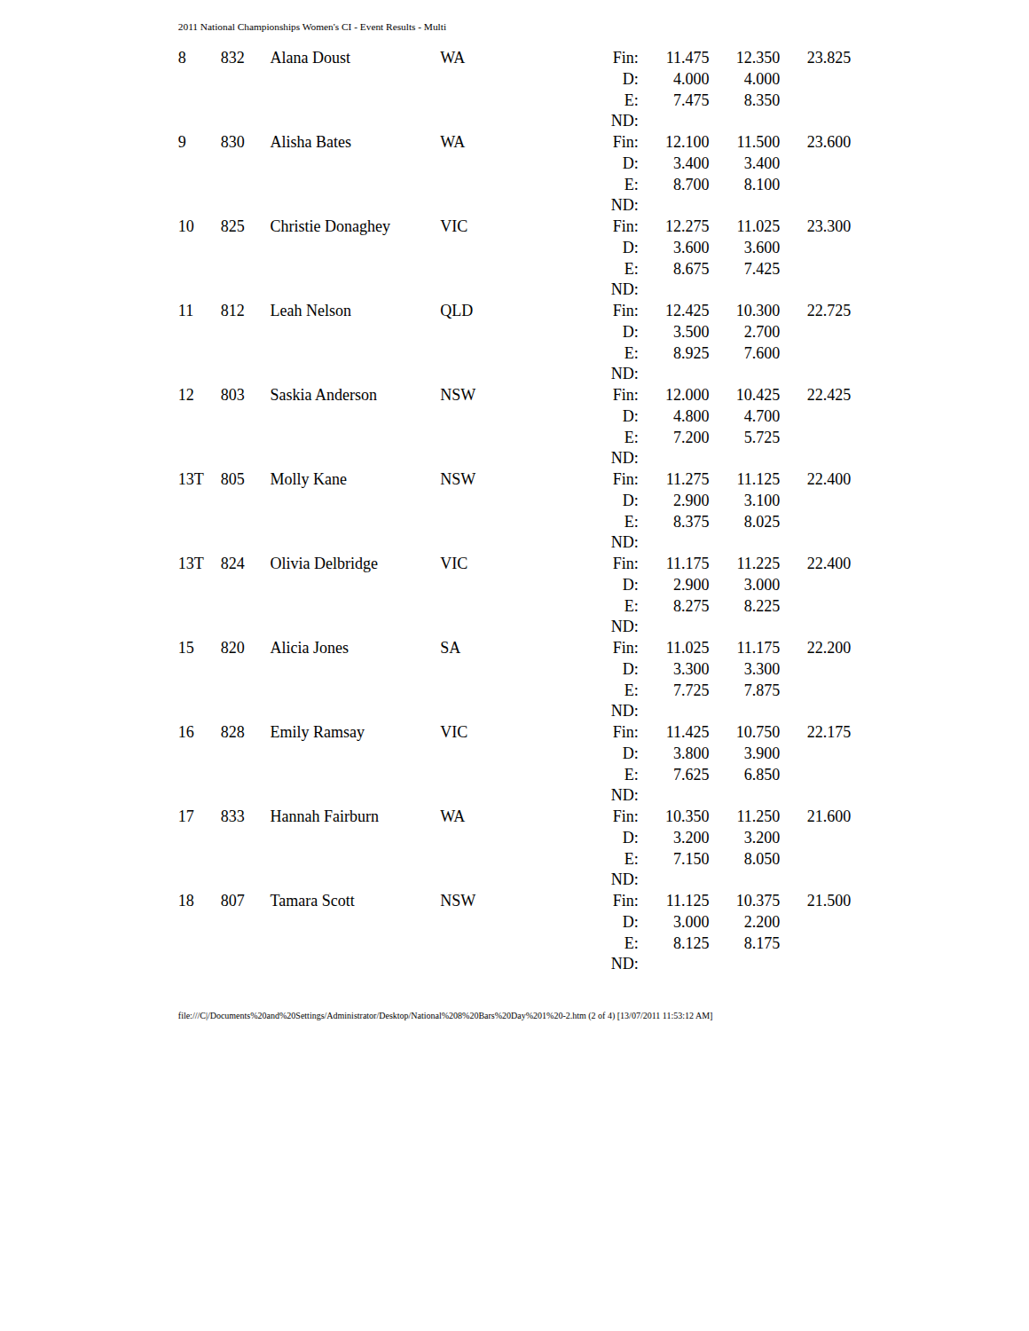2011 National Championships Women's CI - Event Results - Multi
| 8 | 832 | Alana Doust | WA | Fin: | 11.475 | 12.350 | 23.825 |
| | | | | D: | 4.000 | 4.000 | |
| | | | | E: | 7.475 | 8.350 | |
| | | | | ND: | | | |
| 9 | 830 | Alisha Bates | WA | Fin: | 12.100 | 11.500 | 23.600 |
| | | | | D: | 3.400 | 3.400 | |
| | | | | E: | 8.700 | 8.100 | |
| | | | | ND: | | | |
| 10 | 825 | Christie Donaghey | VIC | Fin: | 12.275 | 11.025 | 23.300 |
| | | | | D: | 3.600 | 3.600 | |
| | | | | E: | 8.675 | 7.425 | |
| | | | | ND: | | | |
| 11 | 812 | Leah Nelson | QLD | Fin: | 12.425 | 10.300 | 22.725 |
| | | | | D: | 3.500 | 2.700 | |
| | | | | E: | 8.925 | 7.600 | |
| | | | | ND: | | | |
| 12 | 803 | Saskia Anderson | NSW | Fin: | 12.000 | 10.425 | 22.425 |
| | | | | D: | 4.800 | 4.700 | |
| | | | | E: | 7.200 | 5.725 | |
| | | | | ND: | | | |
| 13T | 805 | Molly Kane | NSW | Fin: | 11.275 | 11.125 | 22.400 |
| | | | | D: | 2.900 | 3.100 | |
| | | | | E: | 8.375 | 8.025 | |
| | | | | ND: | | | |
| 13T | 824 | Olivia Delbridge | VIC | Fin: | 11.175 | 11.225 | 22.400 |
| | | | | D: | 2.900 | 3.000 | |
| | | | | E: | 8.275 | 8.225 | |
| | | | | ND: | | | |
| 15 | 820 | Alicia Jones | SA | Fin: | 11.025 | 11.175 | 22.200 |
| | | | | D: | 3.300 | 3.300 | |
| | | | | E: | 7.725 | 7.875 | |
| | | | | ND: | | | |
| 16 | 828 | Emily Ramsay | VIC | Fin: | 11.425 | 10.750 | 22.175 |
| | | | | D: | 3.800 | 3.900 | |
| | | | | E: | 7.625 | 6.850 | |
| | | | | ND: | | | |
| 17 | 833 | Hannah Fairburn | WA | Fin: | 10.350 | 11.250 | 21.600 |
| | | | | D: | 3.200 | 3.200 | |
| | | | | E: | 7.150 | 8.050 | |
| | | | | ND: | | | |
| 18 | 807 | Tamara Scott | NSW | Fin: | 11.125 | 10.375 | 21.500 |
| | | | | D: | 3.000 | 2.200 | |
| | | | | E: | 8.125 | 8.175 | |
| | | | | ND: | | | |
file:///C|/Documents%20and%20Settings/Administrator/Desktop/National%208%20Bars%20Day%201%20-2.htm (2 of 4) [13/07/2011 11:53:12 AM]